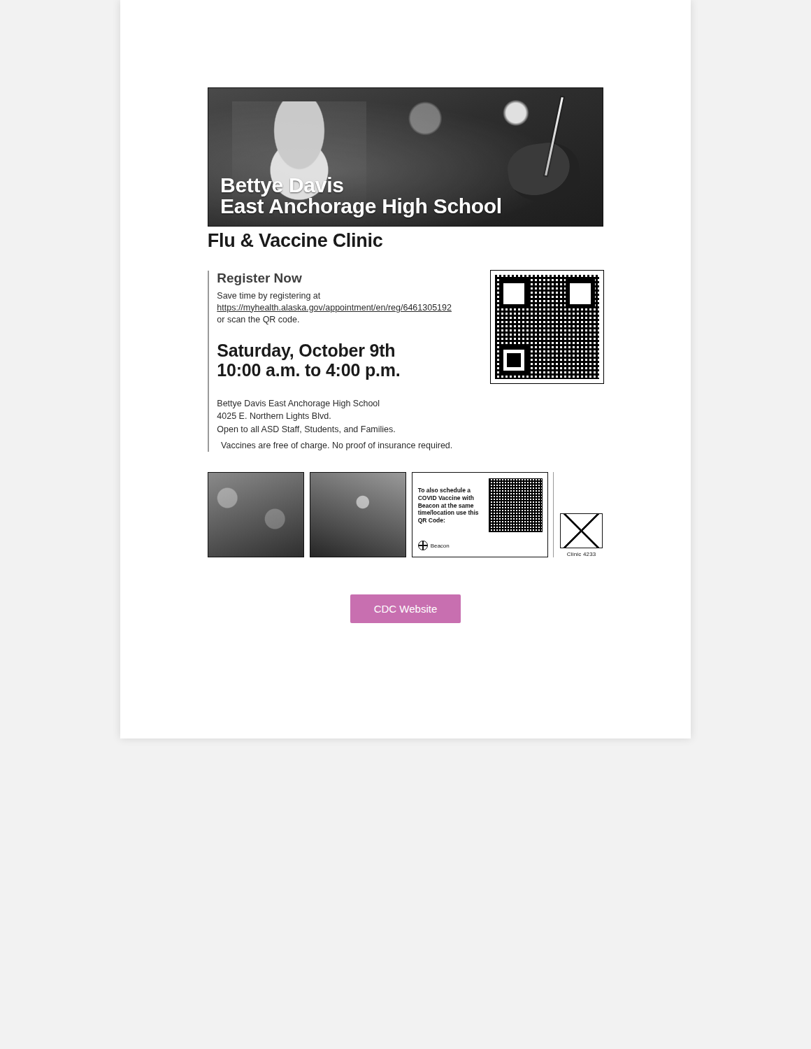Bettye Davis East Anchorage High School
Flu & Vaccine Clinic
Register Now
Save time by registering at
https://myhealth.alaska.gov/appointment/en/reg/6461305192
or scan the QR code.
Saturday, October 9th
10:00 a.m. to 4:00 p.m.
Bettye Davis East Anchorage High School
4025 E. Northern Lights Blvd.
Open to all ASD Staff, Students, and Families. Vaccines are free of charge. No proof of insurance required.
To also schedule a COVID Vaccine with Beacon at the same time/location use this QR Code:
Beacon
Clinic 4233
CDC Website